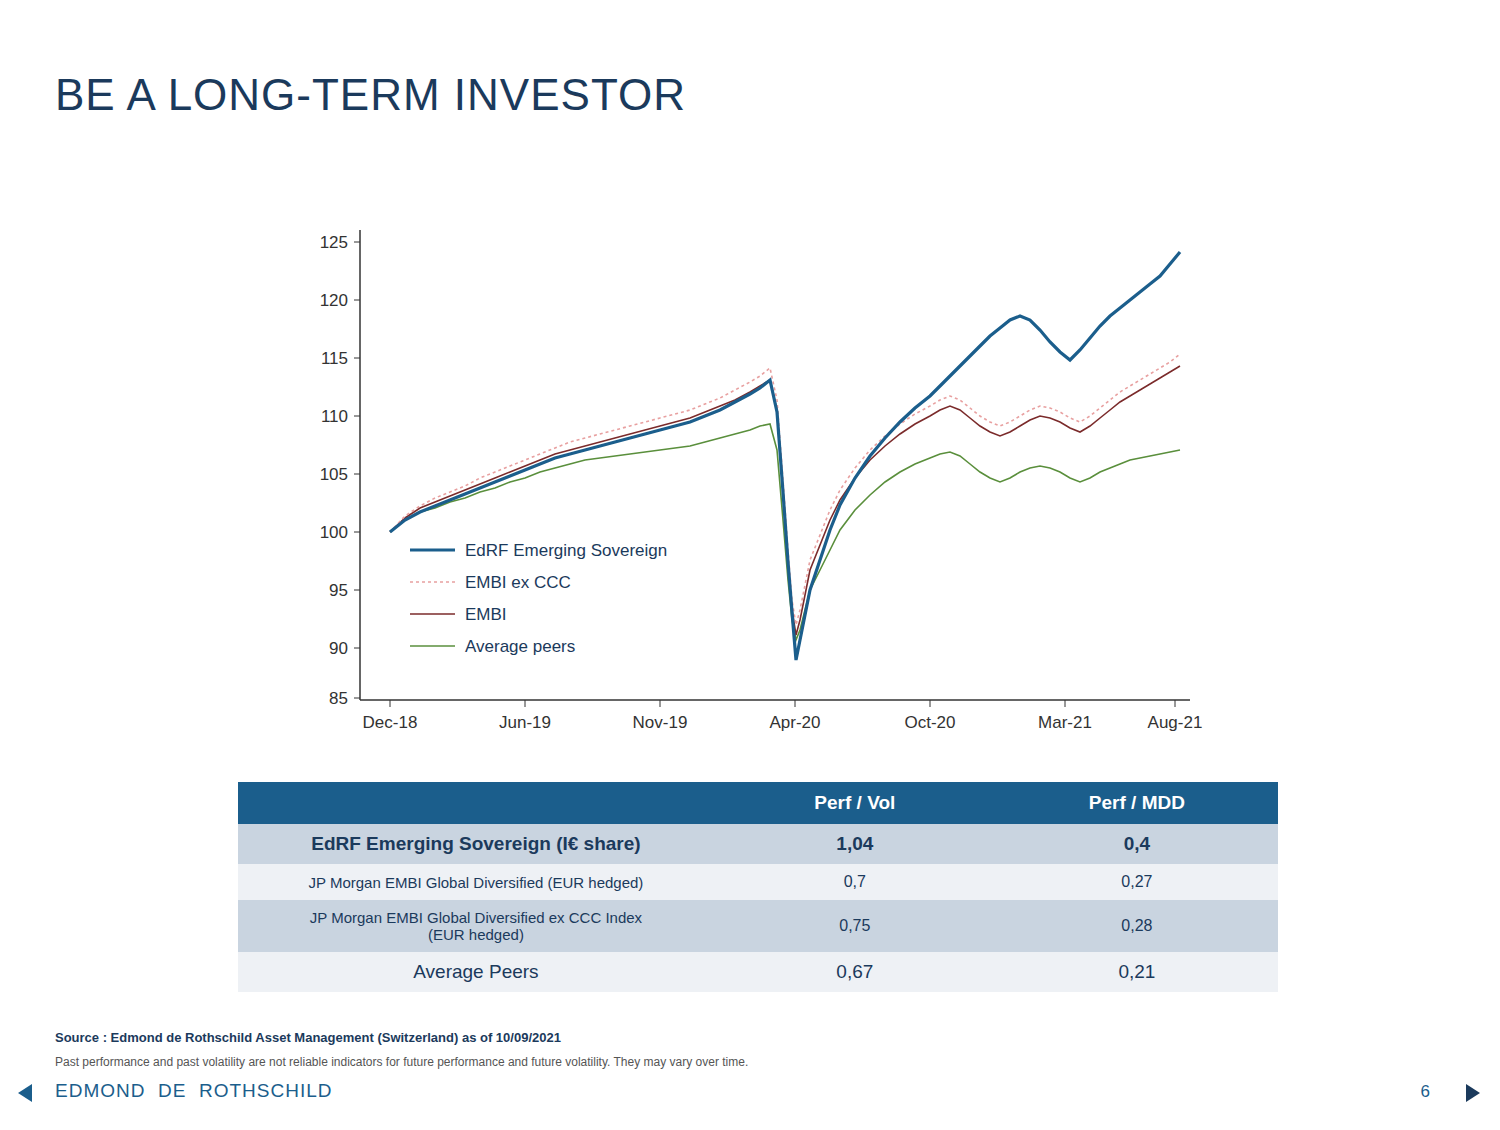Be a long-term investor
125 120 115 110 105 100 95 90 85 Dec-18 Jun-19 Nov-19 Apr-20 Oct-20 Mar-21 Aug-21 EdRF Emerging Sovereign EMBI ex CCC EMBI Average peers
| | Perf / Vol | Perf / MDD |
| --- | --- | --- |
| EdRF Emerging Sovereign (I€ share) | 1,04 | 0,4 |
| JP Morgan EMBI Global Diversified (EUR hedged) | 0,7 | 0,27 |
| JP Morgan EMBI Global Diversified ex CCC Index (EUR hedged) | 0,75 | 0,28 |
| Average Peers | 0,67 | 0,21 |
Source : Edmond de Rothschild Asset Management (Switzerland) as of 10/09/2021
Past performance and past volatility are not reliable indicators for future performance and future volatility. They may vary over time.
EDMOND DE ROTHSCHILD
6